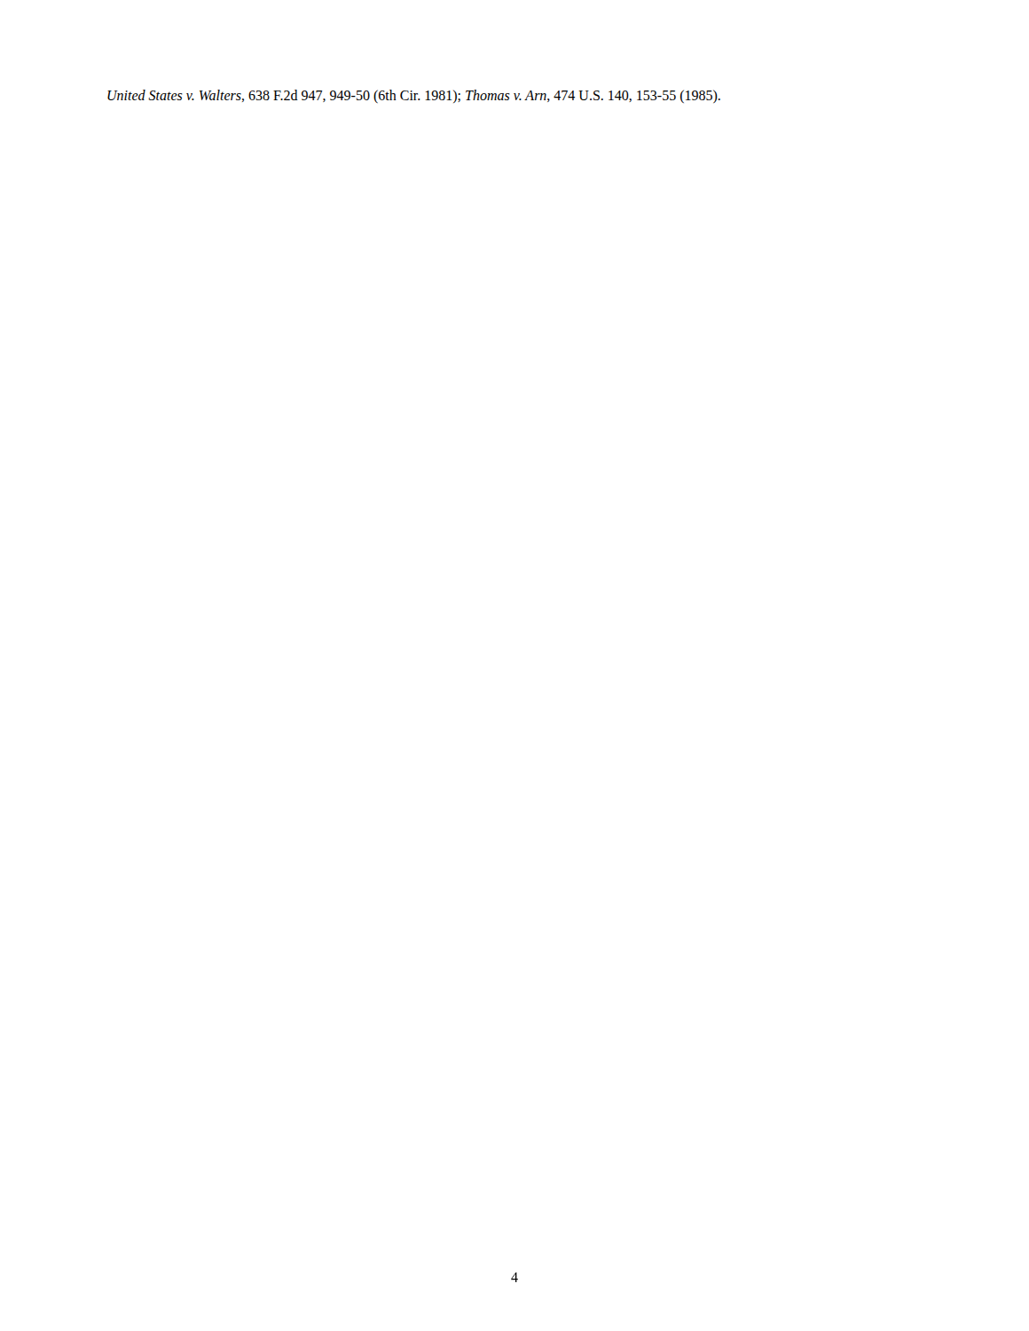United States v. Walters, 638 F.2d 947, 949-50 (6th Cir. 1981); Thomas v. Arn, 474 U.S. 140, 153-55 (1985).
4